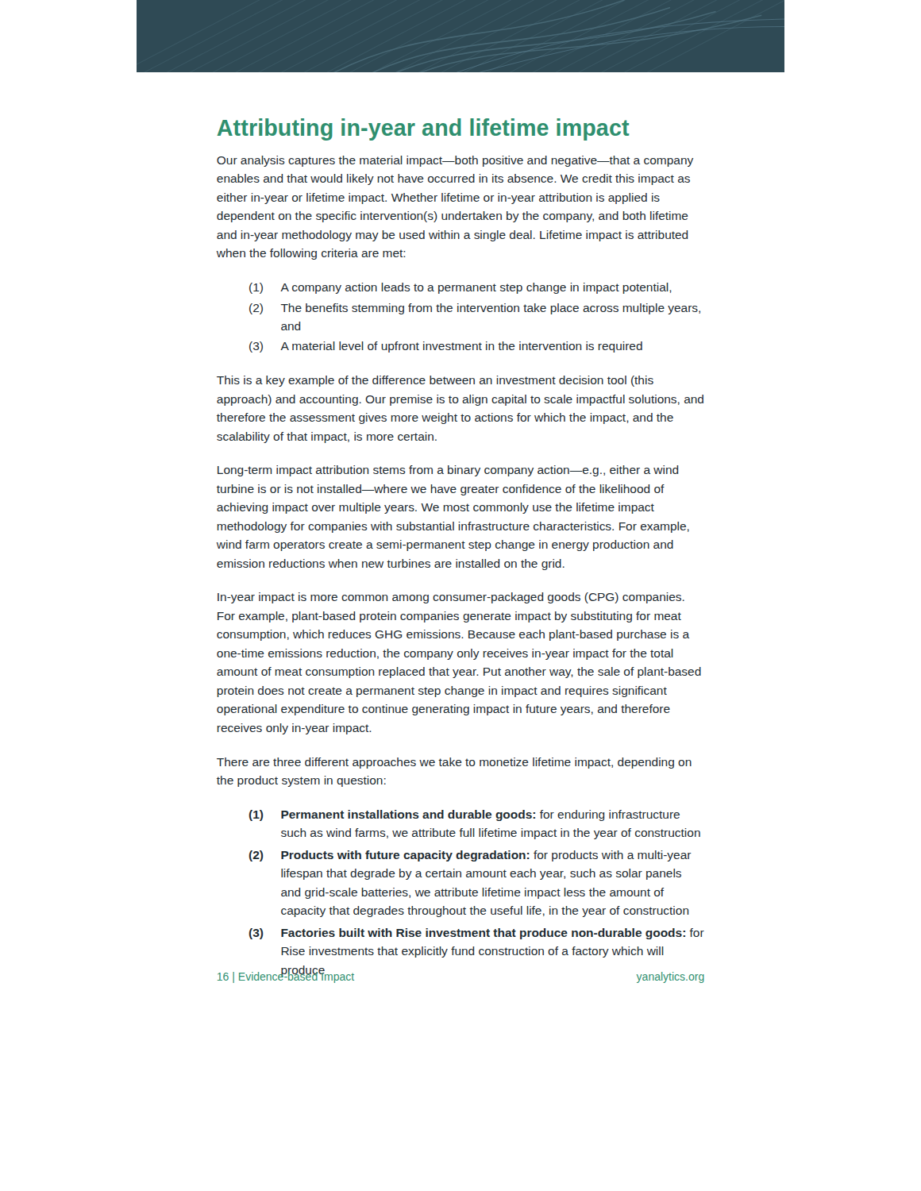Attributing in-year and lifetime impact
Our analysis captures the material impact—both positive and negative—that a company enables and that would likely not have occurred in its absence. We credit this impact as either in-year or lifetime impact. Whether lifetime or in-year attribution is applied is dependent on the specific intervention(s) undertaken by the company, and both lifetime and in-year methodology may be used within a single deal. Lifetime impact is attributed when the following criteria are met:
(1) A company action leads to a permanent step change in impact potential,
(2) The benefits stemming from the intervention take place across multiple years, and
(3) A material level of upfront investment in the intervention is required
This is a key example of the difference between an investment decision tool (this approach) and accounting. Our premise is to align capital to scale impactful solutions, and therefore the assessment gives more weight to actions for which the impact, and the scalability of that impact, is more certain.
Long-term impact attribution stems from a binary company action—e.g., either a wind turbine is or is not installed—where we have greater confidence of the likelihood of achieving impact over multiple years. We most commonly use the lifetime impact methodology for companies with substantial infrastructure characteristics. For example, wind farm operators create a semi-permanent step change in energy production and emission reductions when new turbines are installed on the grid.
In-year impact is more common among consumer-packaged goods (CPG) companies. For example, plant-based protein companies generate impact by substituting for meat consumption, which reduces GHG emissions. Because each plant-based purchase is a one-time emissions reduction, the company only receives in-year impact for the total amount of meat consumption replaced that year. Put another way, the sale of plant-based protein does not create a permanent step change in impact and requires significant operational expenditure to continue generating impact in future years, and therefore receives only in-year impact.
There are three different approaches we take to monetize lifetime impact, depending on the product system in question:
(1) Permanent installations and durable goods: for enduring infrastructure such as wind farms, we attribute full lifetime impact in the year of construction
(2) Products with future capacity degradation: for products with a multi-year lifespan that degrade by a certain amount each year, such as solar panels and grid-scale batteries, we attribute lifetime impact less the amount of capacity that degrades throughout the useful life, in the year of construction
(3) Factories built with Rise investment that produce non-durable goods: for Rise investments that explicitly fund construction of a factory which will produce
16 | Evidence-based Impact
yanalytics.org